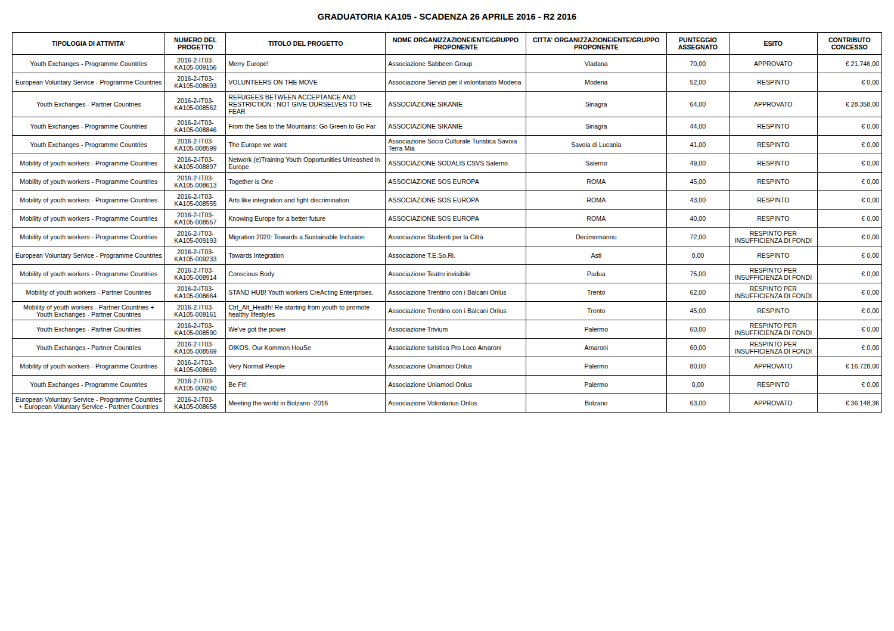GRADUATORIA KA105 - SCADENZA 26 APRILE 2016 - R2 2016
| TIPOLOGIA DI ATTIVITA' | NUMERO DEL PROGETTO | TITOLO DEL PROGETTO | NOME ORGANIZZAZIONE/ENTE/GRUPPO PROPONENTE | CITTA' ORGANIZZAZIONE/ENTE/GRUPPO PROPONENTE | PUNTEGGIO ASSEGNATO | ESITO | CONTRIBUTO CONCESSO |
| --- | --- | --- | --- | --- | --- | --- | --- |
| Youth Exchanges - Programme Countries | 2016-2-IT03-KA105-009156 | Merry Europe! | Associazione Sabbeen Group | Viadana | 70,00 | APPROVATO | € 21.746,00 |
| European Voluntary Service - Programme Countries | 2016-2-IT03-KA105-008693 | VOLUNTEERS ON THE MOVE | Associazione Servizi per il volontariato Modena | Modena | 52,00 | RESPINTO | € 0,00 |
| Youth Exchanges - Partner Countries | 2016-2-IT03-KA105-008562 | REFUGEES BETWEEN ACCEPTANCE AND RESTRICTION : NOT GIVE OURSELVES TO THE FEAR | ASSOCIAZIONE SIKANIE | Sinagra | 64,00 | APPROVATO | € 28.358,00 |
| Youth Exchanges - Programme Countries | 2016-2-IT03-KA105-008846 | From the Sea to the Mountains: Go Green to Go Far | ASSOCIAZIONE SIKANIE | Sinagra | 44,00 | RESPINTO | € 0,00 |
| Youth Exchanges - Programme Countries | 2016-2-IT03-KA105-008599 | The Europe we want | Associazione Socio Culturale Turistica Savoia Terra Mia | Savoia di Lucania | 41,00 | RESPINTO | € 0,00 |
| Mobility of youth workers - Programme Countries | 2016-2-IT03-KA105-008897 | Network (e)Training Youth Opportunities Unleashed in Europe | ASSOCIAZIONE SODALIS CSVS Salerno | Salerno | 49,00 | RESPINTO | € 0,00 |
| Mobility of youth workers - Programme Countries | 2016-2-IT03-KA105-008613 | Together is One | ASSOCIAZIONE SOS EUROPA | ROMA | 45,00 | RESPINTO | € 0,00 |
| Mobility of youth workers - Programme Countries | 2016-2-IT03-KA105-008555 | Arts like integration and fight discrimination | ASSOCIAZIONE SOS EUROPA | ROMA | 43,00 | RESPINTO | € 0,00 |
| Mobility of youth workers - Programme Countries | 2016-2-IT03-KA105-008557 | Knowing Europe for a better future | ASSOCIAZIONE SOS EUROPA | ROMA | 40,00 | RESPINTO | € 0,00 |
| Mobility of youth workers - Programme Countries | 2016-2-IT03-KA105-009193 | Migration 2020: Towards a Sustainable Inclusion | Associazione Studenti per la Città | Decimomannu | 72,00 | RESPINTO PER INSUFFICIENZA DI FONDI | € 0,00 |
| European Voluntary Service - Programme Countries | 2016-2-IT03-KA105-009233 | Towards Integration | Associazione T.E.So.Ri. | Asti | 0,00 | RESPINTO | € 0,00 |
| Mobility of youth workers - Programme Countries | 2016-2-IT03-KA105-008914 | Conscious Body | Associazione Teatro invisibile | Padua | 75,00 | RESPINTO PER INSUFFICIENZA DI FONDI | € 0,00 |
| Mobility of youth workers - Partner Countries | 2016-2-IT03-KA105-008664 | STAND HUB! Youth workers CreActing Enterprises. | Associazione Trentino con i Balcani Onlus | Trento | 62,00 | RESPINTO PER INSUFFICIENZA DI FONDI | € 0,00 |
| Mobility of youth workers - Partner Countries + Youth Exchanges - Partner Countries | 2016-2-IT03-KA105-009161 | Ctrl_Alt_Health! Re-starting from youth to promote healthy lifestyles | Associazione Trentino con i Balcani Onlus | Trento | 45,00 | RESPINTO | € 0,00 |
| Youth Exchanges - Partner Countries | 2016-2-IT03-KA105-008590 | We've got the power | Associazione Trivium | Palermo | 60,00 | RESPINTO PER INSUFFICIENZA DI FONDI | € 0,00 |
| Youth Exchanges - Partner Countries | 2016-2-IT03-KA105-008569 | OIKOS. Our Kommon HouSe | Associazione turistica Pro Loco Amaroni | Amaroni | 60,00 | RESPINTO PER INSUFFICIENZA DI FONDI | € 0,00 |
| Mobility of youth workers - Programme Countries | 2016-2-IT03-KA105-008669 | Very Normal People | Associazione Uniamoci Onlus | Palermo | 80,00 | APPROVATO | € 16.728,00 |
| Youth Exchanges - Programme Countries | 2016-2-IT03-KA105-009240 | Be Fit! | Associazione Uniamoci Onlus | Palermo | 0,00 | RESPINTO | € 0,00 |
| European Voluntary Service - Programme Countries + European Voluntary Service - Partner Countries | 2016-2-IT03-KA105-008658 | Meeting the world in Bolzano -2016 | Associazione Volontarius Onlus | Bolzano | 63,00 | APPROVATO | € 36.148,36 |